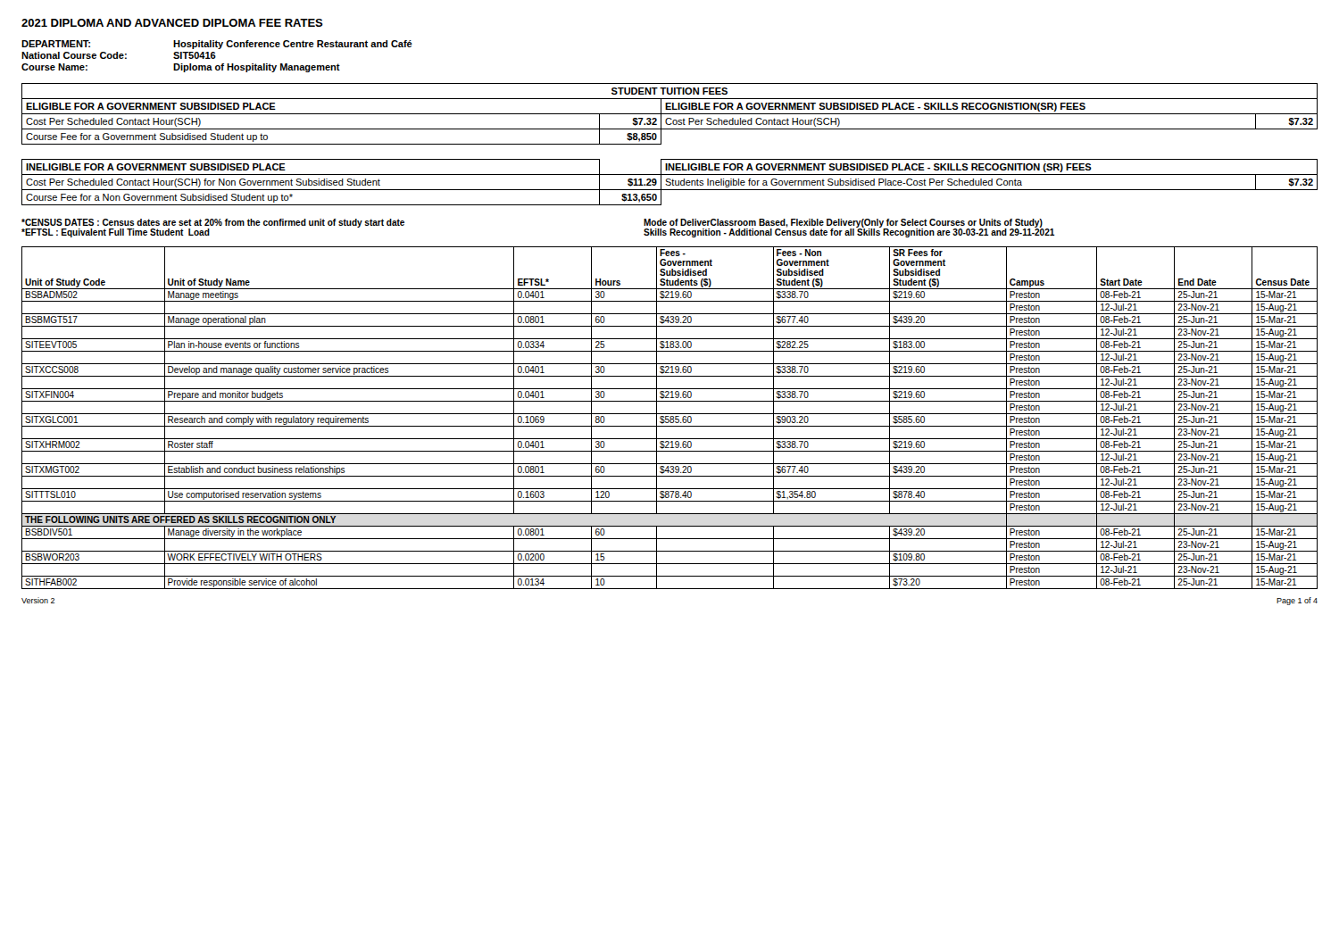2021 DIPLOMA AND ADVANCED DIPLOMA FEE RATES
DEPARTMENT:
Hospitality Conference Centre Restaurant and Café
National Course Code:
SIT50416
Course Name:
Diploma of Hospitality Management
| STUDENT TUITION FEES |
| ELIGIBLE FOR A GOVERNMENT SUBSIDISED PLACE | ELIGIBLE FOR A GOVERNMENT SUBSIDISED PLACE - SKILLS RECOGNISTION(SR) FEES |
| Cost Per Scheduled Contact Hour(SCH) | $7.32 | Cost Per Scheduled Contact Hour(SCH) | $7.32 |
| Course Fee for a Government Subsidised Student up to | $8,850 | | |
| INELIGIBLE FOR A GOVERNMENT SUBSIDISED PLACE | | INELIGIBLE FOR A GOVERNMENT SUBSIDISED PLACE - SKILLS RECOGNITION (SR) FEES |
| Cost Per Scheduled Contact Hour(SCH) for Non Government Subsidised Student | $11.29 | Students Ineligible for a Government Subsidised Place-Cost Per Scheduled Conta | $7.32 |
| Course Fee for a Non Government Subsidised Student up to* | $13,650 | | |
*CENSUS DATES : Census dates are set at 20% from the confirmed unit of study start date
Mode of DeliverClassroom Based, Flexible Delivery(Only for Select Courses or Units of Study)
*EFTSL : Equivalent Full Time Student Load
Skills Recognition - Additional Census date for all Skills Recognition are 30-03-21 and 29-11-2021
| Unit of Study Code | Unit of Study Name | EFTSL* | Hours | Fees - Government Subsidised Students ($) | Fees - Non Government Subsidised Student ($) | SR Fees for Government Subsidised Student ($) | Campus | Start Date | End Date | Census Date |
| --- | --- | --- | --- | --- | --- | --- | --- | --- | --- | --- |
| BSBADM502 | Manage meetings | 0.0401 | 30 | $219.60 | $338.70 | $219.60 | Preston | 08-Feb-21 | 25-Jun-21 | 15-Mar-21 |
| | | | | | | | Preston | 12-Jul-21 | 23-Nov-21 | 15-Aug-21 |
| BSBMGT517 | Manage operational plan | 0.0801 | 60 | $439.20 | $677.40 | $439.20 | Preston | 08-Feb-21 | 25-Jun-21 | 15-Mar-21 |
| | | | | | | | Preston | 12-Jul-21 | 23-Nov-21 | 15-Aug-21 |
| SITEEVT005 | Plan in-house events or functions | 0.0334 | 25 | $183.00 | $282.25 | $183.00 | Preston | 08-Feb-21 | 25-Jun-21 | 15-Mar-21 |
| | | | | | | | Preston | 12-Jul-21 | 23-Nov-21 | 15-Aug-21 |
| SITXCCS008 | Develop and manage quality customer service practices | 0.0401 | 30 | $219.60 | $338.70 | $219.60 | Preston | 08-Feb-21 | 25-Jun-21 | 15-Mar-21 |
| | | | | | | | Preston | 12-Jul-21 | 23-Nov-21 | 15-Aug-21 |
| SITXFIN004 | Prepare and monitor budgets | 0.0401 | 30 | $219.60 | $338.70 | $219.60 | Preston | 08-Feb-21 | 25-Jun-21 | 15-Mar-21 |
| | | | | | | | Preston | 12-Jul-21 | 23-Nov-21 | 15-Aug-21 |
| SITXGLC001 | Research and comply with regulatory requirements | 0.1069 | 80 | $585.60 | $903.20 | $585.60 | Preston | 08-Feb-21 | 25-Jun-21 | 15-Mar-21 |
| | | | | | | | Preston | 12-Jul-21 | 23-Nov-21 | 15-Aug-21 |
| SITXHRM002 | Roster staff | 0.0401 | 30 | $219.60 | $338.70 | $219.60 | Preston | 08-Feb-21 | 25-Jun-21 | 15-Mar-21 |
| | | | | | | | Preston | 12-Jul-21 | 23-Nov-21 | 15-Aug-21 |
| SITXMGT002 | Establish and conduct business relationships | 0.0801 | 60 | $439.20 | $677.40 | $439.20 | Preston | 08-Feb-21 | 25-Jun-21 | 15-Mar-21 |
| | | | | | | | Preston | 12-Jul-21 | 23-Nov-21 | 15-Aug-21 |
| SITTTSL010 | Use computorised reservation systems | 0.1603 | 120 | $878.40 | $1,354.80 | $878.40 | Preston | 08-Feb-21 | 25-Jun-21 | 15-Mar-21 |
| | | | | | | | Preston | 12-Jul-21 | 23-Nov-21 | 15-Aug-21 |
| THE FOLLOWING UNITS ARE OFFERED AS SKILLS RECOGNITION ONLY | | | | |
| BSBDIV501 | Manage diversity in the workplace | 0.0801 | 60 | | | $439.20 | Preston | 08-Feb-21 | 25-Jun-21 | 15-Mar-21 |
| | | | | | | | Preston | 12-Jul-21 | 23-Nov-21 | 15-Aug-21 |
| BSBWOR203 | WORK EFFECTIVELY WITH OTHERS | 0.0200 | 15 | | | $109.80 | Preston | 08-Feb-21 | 25-Jun-21 | 15-Mar-21 |
| | | | | | | | Preston | 12-Jul-21 | 23-Nov-21 | 15-Aug-21 |
| SITHFAB002 | Provide responsible service of alcohol | 0.0134 | 10 | | | $73.20 | Preston | 08-Feb-21 | 25-Jun-21 | 15-Mar-21 |
Version 2
Page 1 of 4